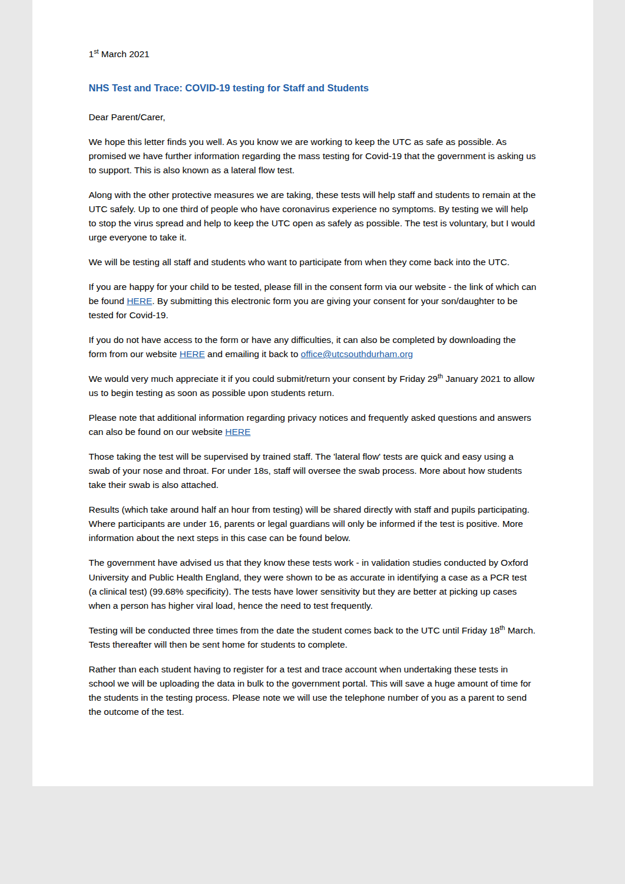1st March 2021
NHS Test and Trace: COVID-19 testing for Staff and Students
Dear Parent/Carer,
We hope this letter finds you well. As you know we are working to keep the UTC as safe as possible. As promised we have further information regarding the mass testing for Covid-19 that the government is asking us to support. This is also known as a lateral flow test.
Along with the other protective measures we are taking, these tests will help staff and students to remain at the UTC safely. Up to one third of people who have coronavirus experience no symptoms. By testing we will help to stop the virus spread and help to keep the UTC open as safely as possible. The test is voluntary, but I would urge everyone to take it.
We will be testing all staff and students who want to participate from when they come back into the UTC.
If you are happy for your child to be tested, please fill in the consent form via our website - the link of which can be found HERE. By submitting this electronic form you are giving your consent for your son/daughter to be tested for Covid-19.
If you do not have access to the form or have any difficulties, it can also be completed by downloading the form from our website HERE and emailing it back to office@utcsouthdurham.org
We would very much appreciate it if you could submit/return your consent by Friday 29th January 2021 to allow us to begin testing as soon as possible upon students return.
Please note that additional information regarding privacy notices and frequently asked questions and answers can also be found on our website HERE
Those taking the test will be supervised by trained staff. The 'lateral flow' tests are quick and easy using a swab of your nose and throat. For under 18s, staff will oversee the swab process. More about how students take their swab is also attached.
Results (which take around half an hour from testing) will be shared directly with staff and pupils participating. Where participants are under 16, parents or legal guardians will only be informed if the test is positive. More information about the next steps in this case can be found below.
The government have advised us that they know these tests work - in validation studies conducted by Oxford University and Public Health England, they were shown to be as accurate in identifying a case as a PCR test (a clinical test) (99.68% specificity). The tests have lower sensitivity but they are better at picking up cases when a person has higher viral load, hence the need to test frequently.
Testing will be conducted three times from the date the student comes back to the UTC until Friday 18th March. Tests thereafter will then be sent home for students to complete.
Rather than each student having to register for a test and trace account when undertaking these tests in school we will be uploading the data in bulk to the government portal. This will save a huge amount of time for the students in the testing process. Please note we will use the telephone number of you as a parent to send the outcome of the test.